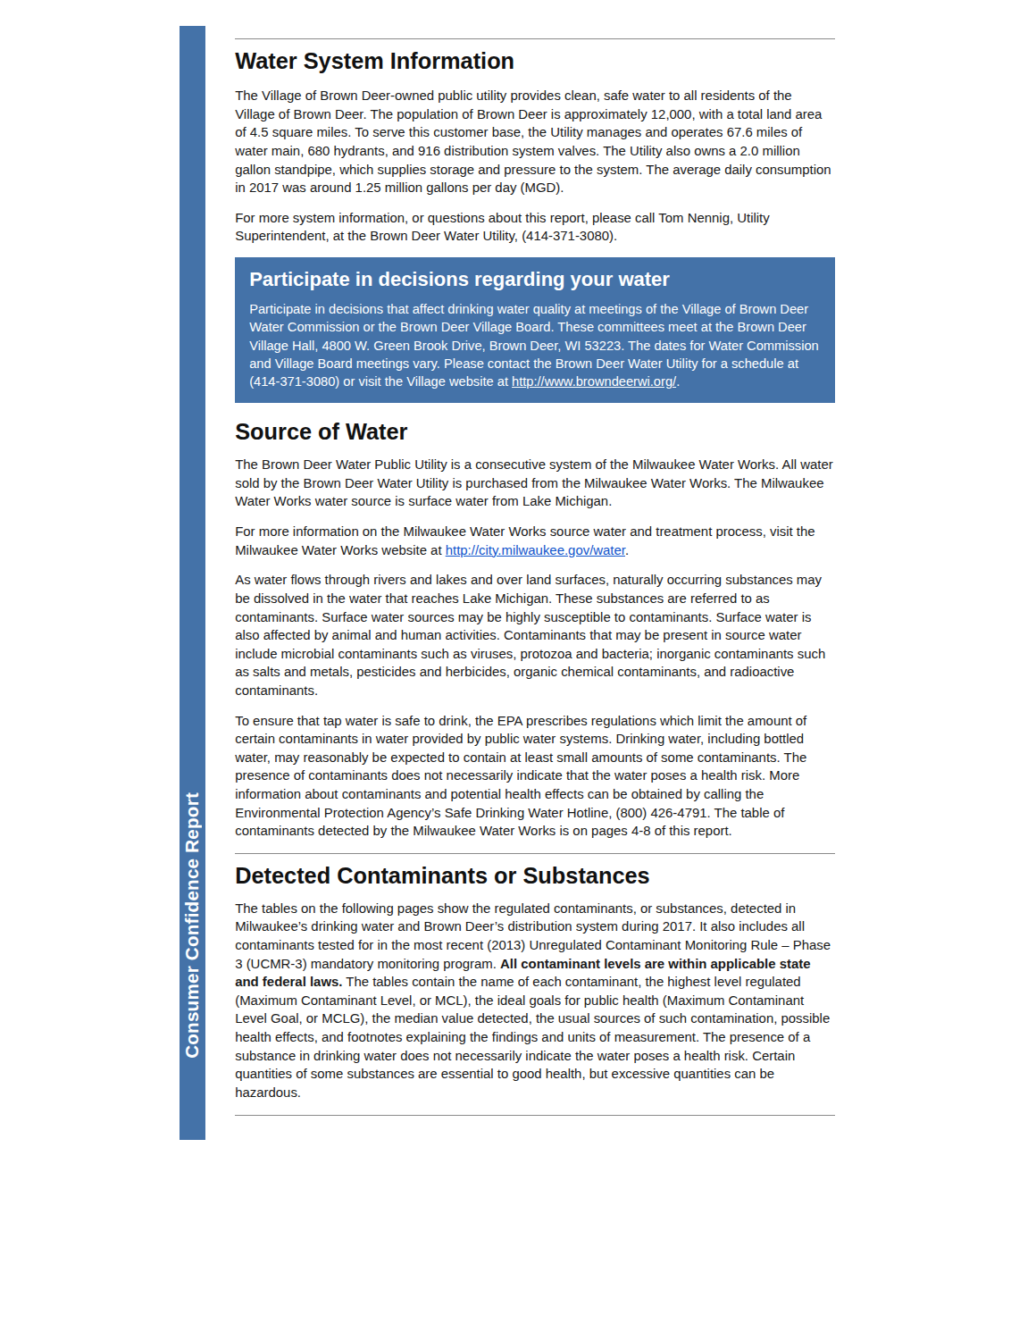Consumer Confidence Report
Water System Information
The Village of Brown Deer-owned public utility provides clean, safe water to all residents of the Village of Brown Deer. The population of Brown Deer is approximately 12,000, with a total land area of 4.5 square miles. To serve this customer base, the Utility manages and operates 67.6 miles of water main, 680 hydrants, and 916 distribution system valves. The Utility also owns a 2.0 million gallon standpipe, which supplies storage and pressure to the system. The average daily consumption in 2017 was around 1.25 million gallons per day (MGD).
For more system information, or questions about this report, please call Tom Nennig, Utility Superintendent, at the Brown Deer Water Utility, (414-371-3080).
Participate in decisions regarding your water
Participate in decisions that affect drinking water quality at meetings of the Village of Brown Deer Water Commission or the Brown Deer Village Board. These committees meet at the Brown Deer Village Hall, 4800 W. Green Brook Drive, Brown Deer, WI 53223. The dates for Water Commission and Village Board meetings vary. Please contact the Brown Deer Water Utility for a schedule at (414-371-3080) or visit the Village website at http://www.browndeerwi.org/.
Source of Water
The Brown Deer Water Public Utility is a consecutive system of the Milwaukee Water Works. All water sold by the Brown Deer Water Utility is purchased from the Milwaukee Water Works. The Milwaukee Water Works water source is surface water from Lake Michigan.
For more information on the Milwaukee Water Works source water and treatment process, visit the Milwaukee Water Works website at http://city.milwaukee.gov/water.
As water flows through rivers and lakes and over land surfaces, naturally occurring substances may be dissolved in the water that reaches Lake Michigan. These substances are referred to as contaminants. Surface water sources may be highly susceptible to contaminants. Surface water is also affected by animal and human activities. Contaminants that may be present in source water include microbial contaminants such as viruses, protozoa and bacteria; inorganic contaminants such as salts and metals, pesticides and herbicides, organic chemical contaminants, and radioactive contaminants.
To ensure that tap water is safe to drink, the EPA prescribes regulations which limit the amount of certain contaminants in water provided by public water systems. Drinking water, including bottled water, may reasonably be expected to contain at least small amounts of some contaminants. The presence of contaminants does not necessarily indicate that the water poses a health risk. More information about contaminants and potential health effects can be obtained by calling the Environmental Protection Agency’s Safe Drinking Water Hotline, (800) 426-4791. The table of contaminants detected by the Milwaukee Water Works is on pages 4-8 of this report.
Detected Contaminants or Substances
The tables on the following pages show the regulated contaminants, or substances, detected in Milwaukee’s drinking water and Brown Deer’s distribution system during 2017. It also includes all contaminants tested for in the most recent (2013) Unregulated Contaminant Monitoring Rule – Phase 3 (UCMR-3) mandatory monitoring program. All contaminant levels are within applicable state and federal laws. The tables contain the name of each contaminant, the highest level regulated (Maximum Contaminant Level, or MCL), the ideal goals for public health (Maximum Contaminant Level Goal, or MCLG), the median value detected, the usual sources of such contamination, possible health effects, and footnotes explaining the findings and units of measurement. The presence of a substance in drinking water does not necessarily indicate the water poses a health risk. Certain quantities of some substances are essential to good health, but excessive quantities can be hazardous.